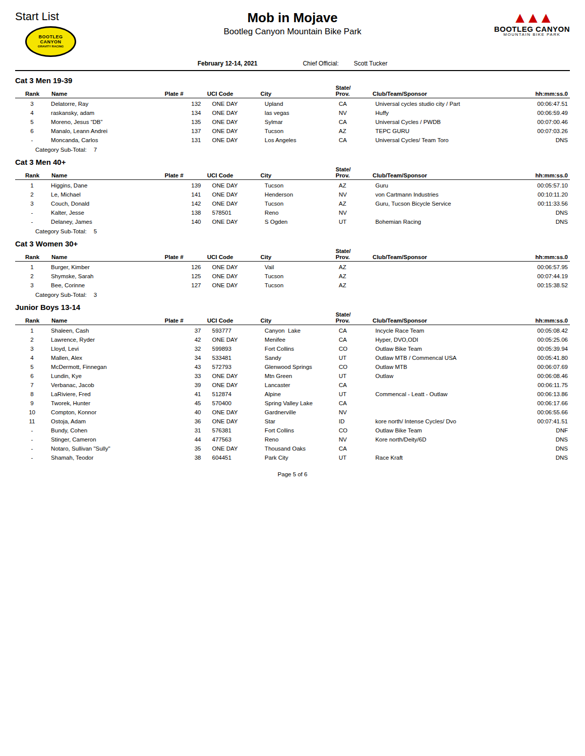Start List
BOOTLEG
CANYON
GRAVITY RACING
Mob in Mojave
Bootleg Canyon Mountain Bike Park
▲▲▲
BOOTLEG CANYON
MOUNTAIN BIKE PARK
February 12-14, 2021
Chief Official: Scott Tucker
Cat 3 Men 19-39
| | | | | | State/ | | |
| --- | --- | --- | --- | --- | --- | --- | --- |
| Rank | Name | Plate # | UCI Code | City | Prov. | Club/Team/Sponsor | hh:mm:ss.0 |
| 3 | Delatorre, Ray | 132 | ONE DAY | Upland | CA | Universal cycles studio city / Part | 00:06:47.51 |
| 4 | raskansky, adam | 134 | ONE DAY | las vegas | NV | Huffy | 00:06:59.49 |
| 5 | Moreno, Jesus “DB” | 135 | ONE DAY | Sylmar | CA | Universal Cycles / PWDB | 00:07:00.46 |
| 6 | Manalo, Leann Andrei | 137 | ONE DAY | Tucson | AZ | TEPC GURU | 00:07:03.26 |
| - | Moncanda, Carlos | 131 | ONE DAY | Los Angeles | CA | Universal Cycles/ Team Toro | DNS |
Category Sub-Total: 7
Cat 3 Men 40+
| | | | | | State/ | | |
| --- | --- | --- | --- | --- | --- | --- | --- |
| Rank | Name | Plate # | UCI Code | City | Prov. | Club/Team/Sponsor | hh:mm:ss.0 |
| 1 | Higgins, Dane | 139 | ONE DAY | Tucson | AZ | Guru | 00:05:57.10 |
| 2 | Le, Michael | 141 | ONE DAY | Henderson | NV | von Cartmann Industries | 00:10:11.20 |
| 3 | Couch, Donald | 142 | ONE DAY | Tucson | AZ | Guru, Tucson Bicycle Service | 00:11:33.56 |
| - | Kalter, Jesse | 138 | 578501 | Reno | NV | | DNS |
| - | Delaney, James | 140 | ONE DAY | S Ogden | UT | Bohemian Racing | DNS |
Category Sub-Total: 5
Cat 3 Women 30+
| | | | | | State/ | | |
| --- | --- | --- | --- | --- | --- | --- | --- |
| Rank | Name | Plate # | UCI Code | City | Prov. | Club/Team/Sponsor | hh:mm:ss.0 |
| 1 | Burger, Kimber | 126 | ONE DAY | Vail | AZ | | 00:06:57.95 |
| 2 | Shymske, Sarah | 125 | ONE DAY | Tucson | AZ | | 00:07:44.19 |
| 3 | Bee, Corinne | 127 | ONE DAY | Tucson | AZ | | 00:15:38.52 |
Category Sub-Total: 3
Junior Boys 13-14
| | | | | | State/ | | |
| --- | --- | --- | --- | --- | --- | --- | --- |
| Rank | Name | Plate # | UCI Code | City | Prov. | Club/Team/Sponsor | hh:mm:ss.0 |
| 1 | Shaleen, Cash | 37 | 593777 | Canyon Lake | CA | Incycle Race Team | 00:05:08.42 |
| 2 | Lawrence, Ryder | 42 | ONE DAY | Menifee | CA | Hyper, DVO,ODI | 00:05:25.06 |
| 3 | Lloyd, Levi | 32 | 599893 | Fort Collins | CO | Outlaw Bike Team | 00:05:39.94 |
| 4 | Mallen, Alex | 34 | 533481 | Sandy | UT | Outlaw MTB / Commencal USA | 00:05:41.80 |
| 5 | McDermott, Finnegan | 43 | 572793 | Glenwood Springs | CO | Outlaw MTB | 00:06:07.69 |
| 6 | Lundin, Kye | 33 | ONE DAY | Mtn Green | UT | Outlaw | 00:06:08.46 |
| 7 | Verbanac, Jacob | 39 | ONE DAY | Lancaster | CA | | 00:06:11.75 |
| 8 | LaRiviere, Fred | 41 | 512874 | Alpine | UT | Commencal - Leatt - Outlaw | 00:06:13.86 |
| 9 | Tworek, Hunter | 45 | 570400 | Spring Valley Lake | CA | | 00:06:17.66 |
| 10 | Compton, Konnor | 40 | ONE DAY | Gardnerville | NV | | 00:06:55.66 |
| 11 | Ostoja, Adam | 36 | ONE DAY | Star | ID | kore north/ Intense Cycles/ Dvo | 00:07:41.51 |
| - | Bundy, Cohen | 31 | 576381 | Fort Collins | CO | Outlaw Bike Team | DNF |
| - | Stinger, Cameron | 44 | 477563 | Reno | NV | Kore north/Deity/6D | DNS |
| - | Notaro, Sullivan "Sully" | 35 | ONE DAY | Thousand Oaks | CA | | DNS |
| - | Shamah, Teodor | 38 | 604451 | Park City | UT | Race Kraft | DNS |
Page 5 of 6